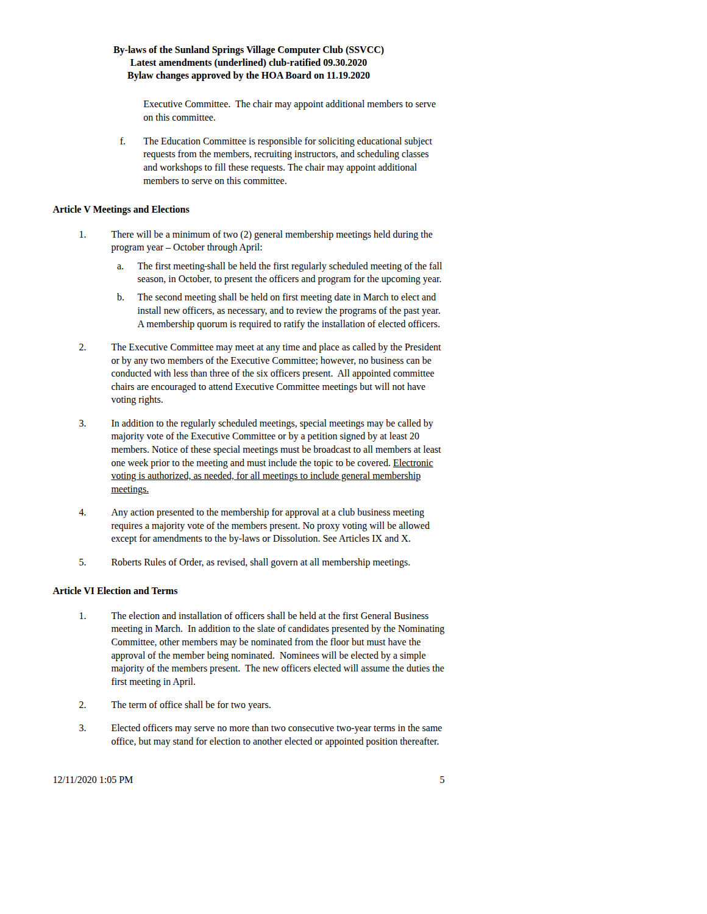By-laws of the Sunland Springs Village Computer Club (SSVCC)
Latest amendments (underlined) club-ratified 09.30.2020
Bylaw changes approved by the HOA Board on 11.19.2020
Executive Committee. The chair may appoint additional members to serve on this committee.
f. The Education Committee is responsible for soliciting educational subject requests from the members, recruiting instructors, and scheduling classes and workshops to fill these requests. The chair may appoint additional members to serve on this committee.
Article V Meetings and Elections
There will be a minimum of two (2) general membership meetings held during the program year – October through April:
The first meeting shall be held the first regularly scheduled meeting of the fall season, in October, to present the officers and program for the upcoming year.
The second meeting shall be held on first meeting date in March to elect and install new officers, as necessary, and to review the programs of the past year. A membership quorum is required to ratify the installation of elected officers.
The Executive Committee may meet at any time and place as called by the President or by any two members of the Executive Committee; however, no business can be conducted with less than three of the six officers present. All appointed committee chairs are encouraged to attend Executive Committee meetings but will not have voting rights.
In addition to the regularly scheduled meetings, special meetings may be called by majority vote of the Executive Committee or by a petition signed by at least 20 members. Notice of these special meetings must be broadcast to all members at least one week prior to the meeting and must include the topic to be covered. Electronic voting is authorized, as needed, for all meetings to include general membership meetings.
Any action presented to the membership for approval at a club business meeting requires a majority vote of the members present. No proxy voting will be allowed except for amendments to the by-laws or Dissolution. See Articles IX and X.
Roberts Rules of Order, as revised, shall govern at all membership meetings.
Article VI Election and Terms
The election and installation of officers shall be held at the first General Business meeting in March. In addition to the slate of candidates presented by the Nominating Committee, other members may be nominated from the floor but must have the approval of the member being nominated. Nominees will be elected by a simple majority of the members present. The new officers elected will assume the duties the first meeting in April.
The term of office shall be for two years.
Elected officers may serve no more than two consecutive two-year terms in the same office, but may stand for election to another elected or appointed position thereafter.
12/11/2020 1:05 PM 5